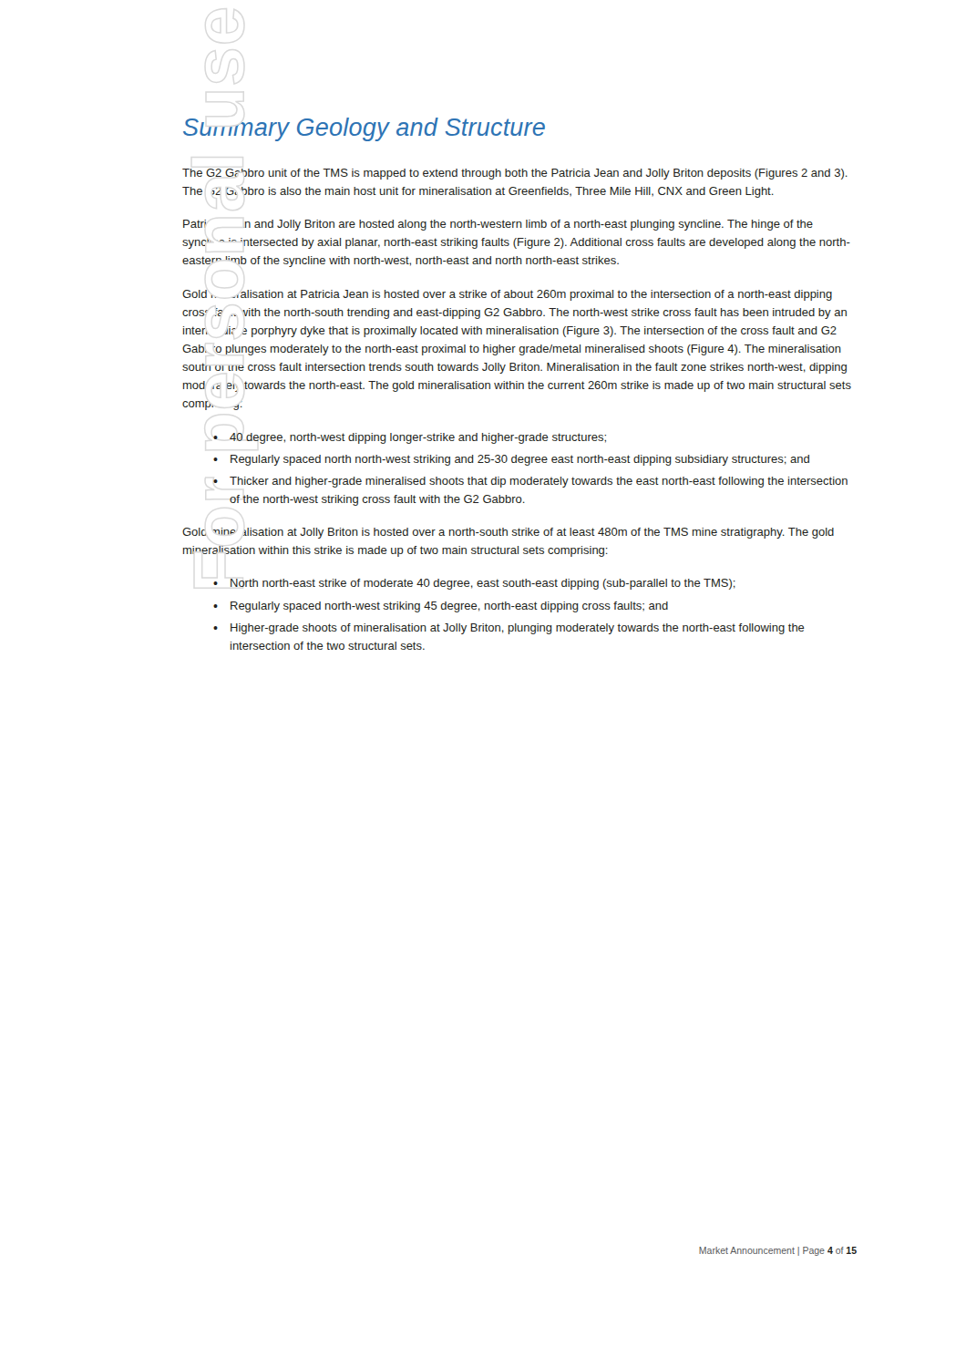For personal use only
Summary Geology and Structure
The G2 Gabbro unit of the TMS is mapped to extend through both the Patricia Jean and Jolly Briton deposits (Figures 2 and 3). The G2 Gabbro is also the main host unit for mineralisation at Greenfields, Three Mile Hill, CNX and Green Light.
Patricia Jean and Jolly Briton are hosted along the north-western limb of a north-east plunging syncline. The hinge of the syncline is intersected by axial planar, north-east striking faults (Figure 2). Additional cross faults are developed along the north-eastern limb of the syncline with north-west, north-east and north north-east strikes.
Gold mineralisation at Patricia Jean is hosted over a strike of about 260m proximal to the intersection of a north-east dipping cross fault with the north-south trending and east-dipping G2 Gabbro. The north-west strike cross fault has been intruded by an intermediate porphyry dyke that is proximally located with mineralisation (Figure 3). The intersection of the cross fault and G2 Gabbro plunges moderately to the north-east proximal to higher grade/metal mineralised shoots (Figure 4). The mineralisation south of the cross fault intersection trends south towards Jolly Briton. Mineralisation in the fault zone strikes north-west, dipping moderately towards the north-east. The gold mineralisation within the current 260m strike is made up of two main structural sets comprising:
40 degree, north-west dipping longer-strike and higher-grade structures;
Regularly spaced north north-west striking and 25-30 degree east north-east dipping subsidiary structures; and
Thicker and higher-grade mineralised shoots that dip moderately towards the east north-east following the intersection of the north-west striking cross fault with the G2 Gabbro.
Gold mineralisation at Jolly Briton is hosted over a north-south strike of at least 480m of the TMS mine stratigraphy. The gold mineralisation within this strike is made up of two main structural sets comprising:
North north-east strike of moderate 40 degree, east south-east dipping (sub-parallel to the TMS);
Regularly spaced north-west striking 45 degree, north-east dipping cross faults; and
Higher-grade shoots of mineralisation at Jolly Briton, plunging moderately towards the north-east following the intersection of the two structural sets.
Market Announcement | Page 4 of 15